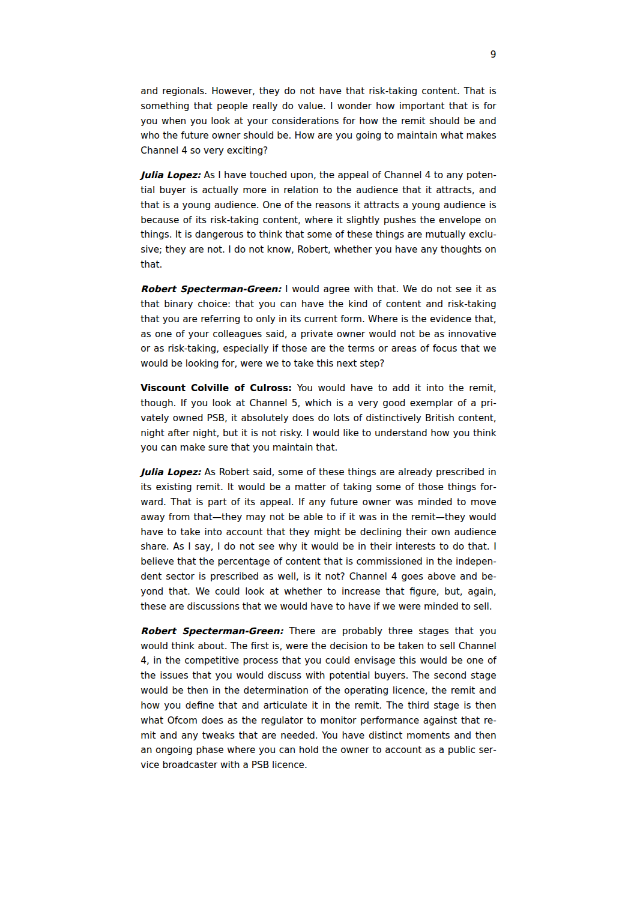9
and regionals. However, they do not have that risk-taking content. That is something that people really do value. I wonder how important that is for you when you look at your considerations for how the remit should be and who the future owner should be. How are you going to maintain what makes Channel 4 so very exciting?
Julia Lopez: As I have touched upon, the appeal of Channel 4 to any potential buyer is actually more in relation to the audience that it attracts, and that is a young audience. One of the reasons it attracts a young audience is because of its risk-taking content, where it slightly pushes the envelope on things. It is dangerous to think that some of these things are mutually exclusive; they are not. I do not know, Robert, whether you have any thoughts on that.
Robert Specterman-Green: I would agree with that. We do not see it as that binary choice: that you can have the kind of content and risk-taking that you are referring to only in its current form. Where is the evidence that, as one of your colleagues said, a private owner would not be as innovative or as risk-taking, especially if those are the terms or areas of focus that we would be looking for, were we to take this next step?
Viscount Colville of Culross: You would have to add it into the remit, though. If you look at Channel 5, which is a very good exemplar of a privately owned PSB, it absolutely does do lots of distinctively British content, night after night, but it is not risky. I would like to understand how you think you can make sure that you maintain that.
Julia Lopez: As Robert said, some of these things are already prescribed in its existing remit. It would be a matter of taking some of those things forward. That is part of its appeal. If any future owner was minded to move away from that—they may not be able to if it was in the remit—they would have to take into account that they might be declining their own audience share. As I say, I do not see why it would be in their interests to do that. I believe that the percentage of content that is commissioned in the independent sector is prescribed as well, is it not? Channel 4 goes above and beyond that. We could look at whether to increase that figure, but, again, these are discussions that we would have to have if we were minded to sell.
Robert Specterman-Green: There are probably three stages that you would think about. The first is, were the decision to be taken to sell Channel 4, in the competitive process that you could envisage this would be one of the issues that you would discuss with potential buyers. The second stage would be then in the determination of the operating licence, the remit and how you define that and articulate it in the remit. The third stage is then what Ofcom does as the regulator to monitor performance against that remit and any tweaks that are needed. You have distinct moments and then an ongoing phase where you can hold the owner to account as a public service broadcaster with a PSB licence.